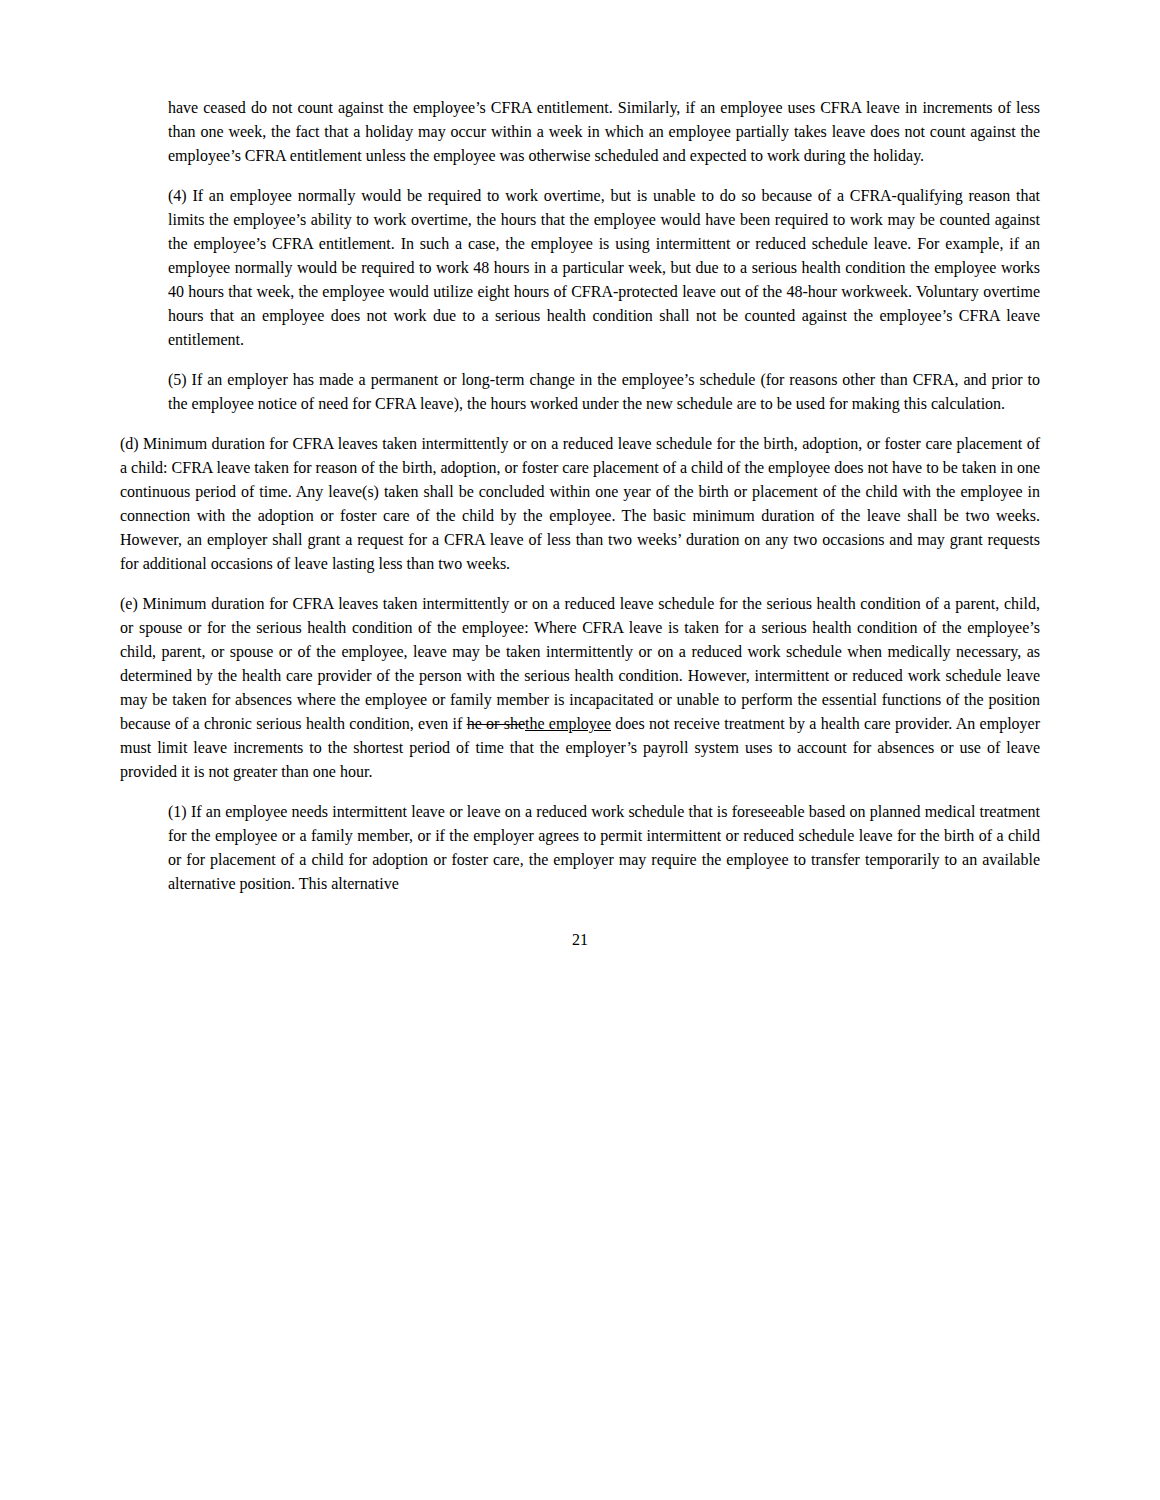have ceased do not count against the employee’s CFRA entitlement. Similarly, if an employee uses CFRA leave in increments of less than one week, the fact that a holiday may occur within a week in which an employee partially takes leave does not count against the employee’s CFRA entitlement unless the employee was otherwise scheduled and expected to work during the holiday.
(4) If an employee normally would be required to work overtime, but is unable to do so because of a CFRA-qualifying reason that limits the employee’s ability to work overtime, the hours that the employee would have been required to work may be counted against the employee’s CFRA entitlement. In such a case, the employee is using intermittent or reduced schedule leave. For example, if an employee normally would be required to work 48 hours in a particular week, but due to a serious health condition the employee works 40 hours that week, the employee would utilize eight hours of CFRA-protected leave out of the 48-hour workweek. Voluntary overtime hours that an employee does not work due to a serious health condition shall not be counted against the employee’s CFRA leave entitlement.
(5) If an employer has made a permanent or long-term change in the employee’s schedule (for reasons other than CFRA, and prior to the employee notice of need for CFRA leave), the hours worked under the new schedule are to be used for making this calculation.
(d) Minimum duration for CFRA leaves taken intermittently or on a reduced leave schedule for the birth, adoption, or foster care placement of a child: CFRA leave taken for reason of the birth, adoption, or foster care placement of a child of the employee does not have to be taken in one continuous period of time. Any leave(s) taken shall be concluded within one year of the birth or placement of the child with the employee in connection with the adoption or foster care of the child by the employee. The basic minimum duration of the leave shall be two weeks. However, an employer shall grant a request for a CFRA leave of less than two weeks’ duration on any two occasions and may grant requests for additional occasions of leave lasting less than two weeks.
(e) Minimum duration for CFRA leaves taken intermittently or on a reduced leave schedule for the serious health condition of a parent, child, or spouse or for the serious health condition of the employee: Where CFRA leave is taken for a serious health condition of the employee’s child, parent, or spouse or of the employee, leave may be taken intermittently or on a reduced work schedule when medically necessary, as determined by the health care provider of the person with the serious health condition. However, intermittent or reduced work schedule leave may be taken for absences where the employee or family member is incapacitated or unable to perform the essential functions of the position because of a chronic serious health condition, even if he or she the employee does not receive treatment by a health care provider. An employer must limit leave increments to the shortest period of time that the employer’s payroll system uses to account for absences or use of leave provided it is not greater than one hour.
(1) If an employee needs intermittent leave or leave on a reduced work schedule that is foreseeable based on planned medical treatment for the employee or a family member, or if the employer agrees to permit intermittent or reduced schedule leave for the birth of a child or for placement of a child for adoption or foster care, the employer may require the employee to transfer temporarily to an available alternative position. This alternative
21